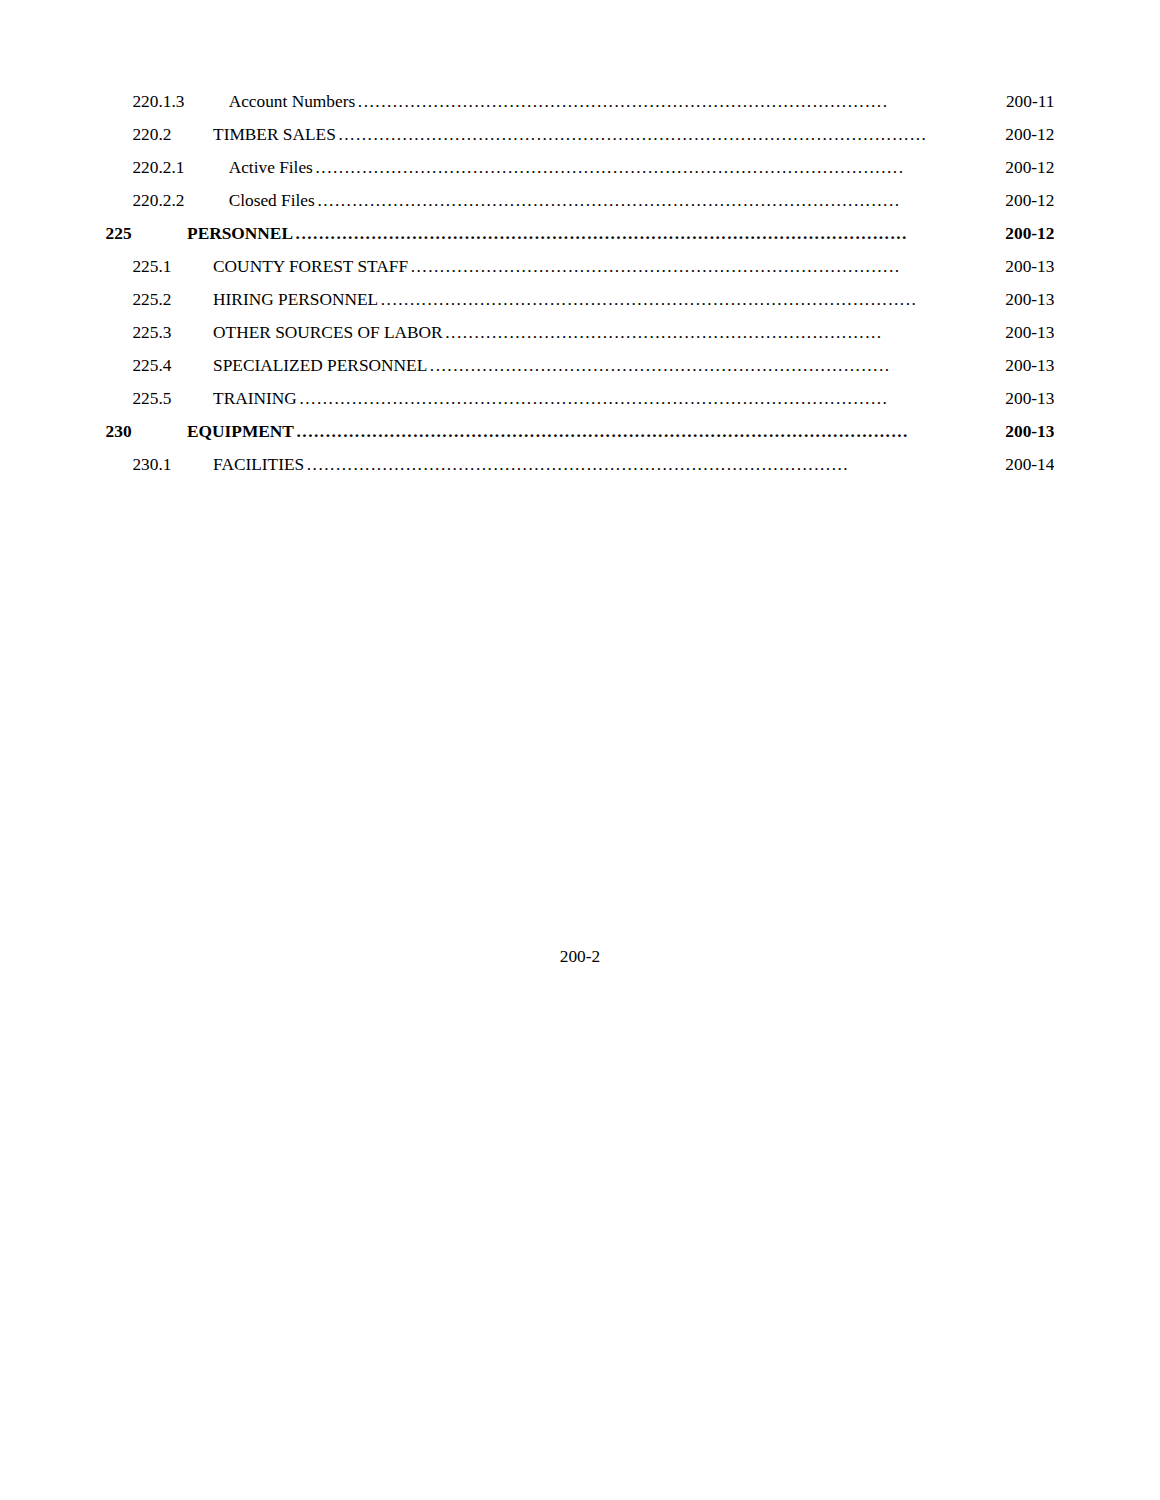220.1.3 Account Numbers ........................................................................................... 200-11
220.2 TIMBER SALES ..................................................................................................... 200-12
220.2.1 Active Files ..................................................................................................... 200-12
220.2.2 Closed Files .................................................................................................... 200-12
225 PERSONNEL ......................................................................................................... 200-12
225.1 COUNTY FOREST STAFF .................................................................................... 200-13
225.2 HIRING PERSONNEL ............................................................................................ 200-13
225.3 OTHER SOURCES OF LABOR ........................................................................... 200-13
225.4 SPECIALIZED PERSONNEL ............................................................................... 200-13
225.5 TRAINING ..................................................................................................... 200-13
230 EQUIPMENT ......................................................................................................... 200-13
230.1 FACILITIES ............................................................................................. 200-14
200-2